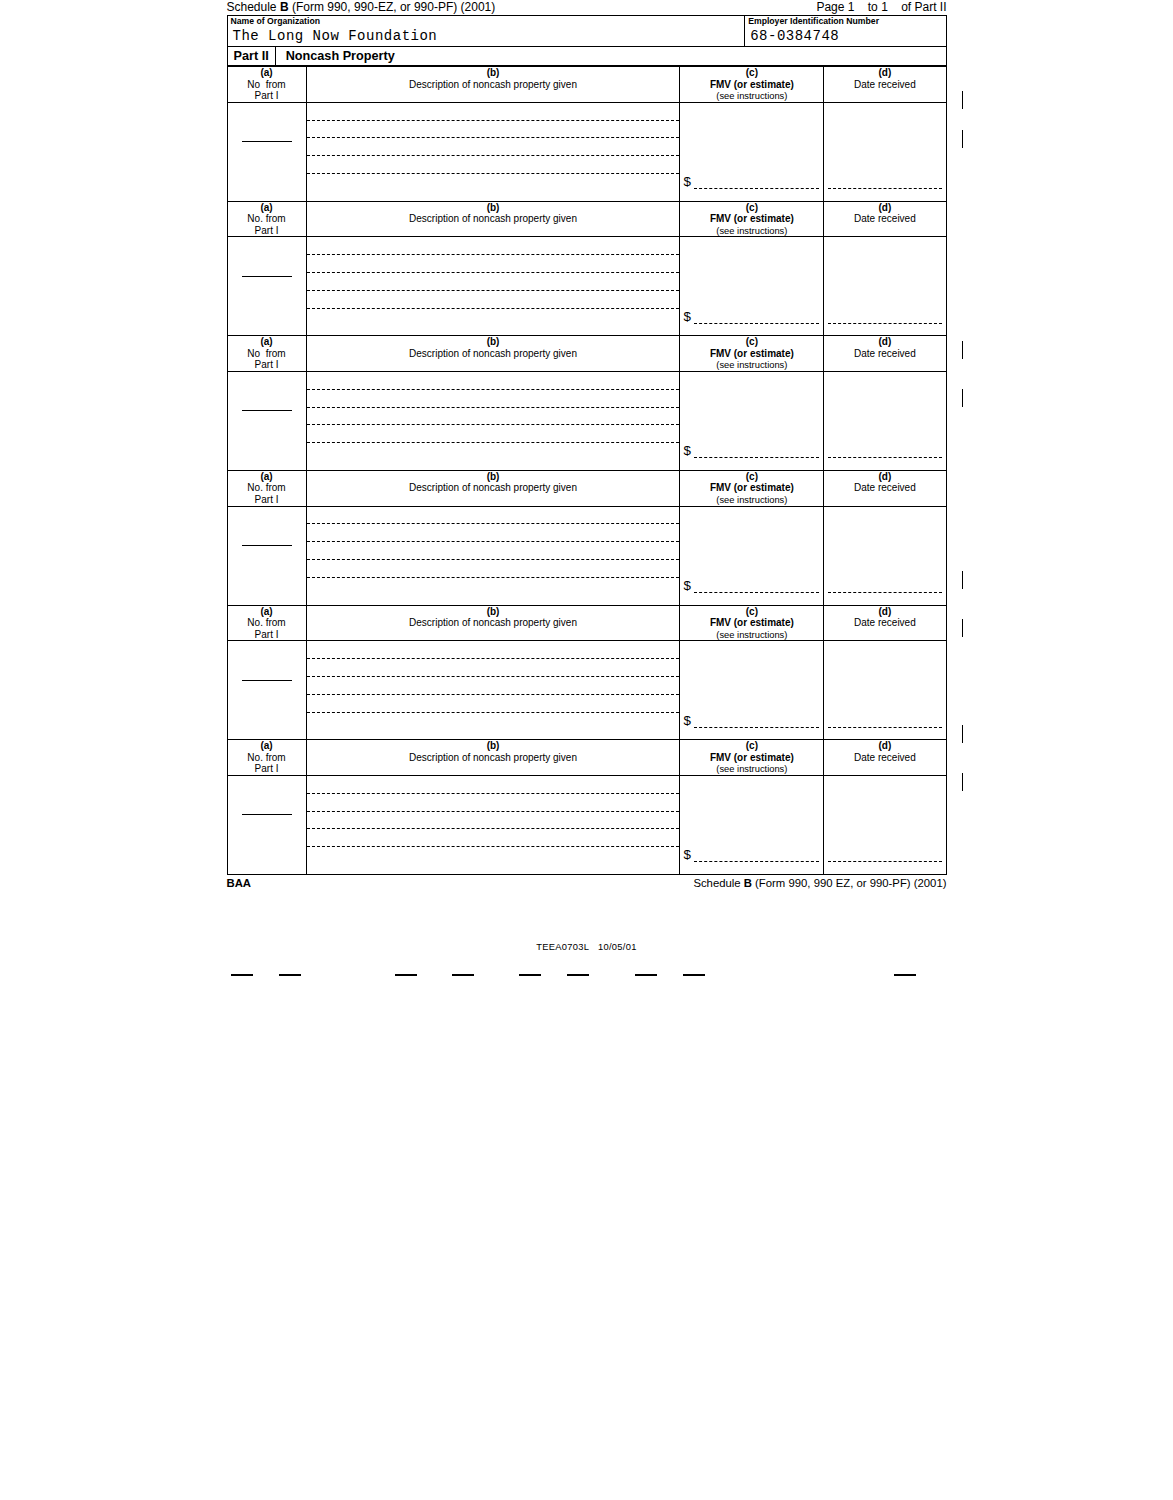Schedule B (Form 990, 990-EZ, or 990-PF) (2001)
Page 1 to 1 of Part II
| Name of Organization The Long Now Foundation | Employer Identification Number 68-0384748 |
Part II
Noncash Property
| (a) No from Part I | (b) Description of noncash property given | (c) FMV (or estimate) (see instructions) | (d) Date received |
| | | $ | |
| (a) No. from Part I | (b) Description of noncash property given | (c) FMV (or estimate) (see instructions) | (d) Date received |
| | | $ | |
| (a) No from Part I | (b) Description of noncash property given | (c) FMV (or estimate) (see instructions) | (d) Date received |
| | | $ | |
| (a) No. from Part I | (b) Description of noncash property given | (c) FMV (or estimate) (see instructions) | (d) Date received |
| | | $ | |
| (a) No. from Part I | (b) Description of noncash property given | (c) FMV (or estimate) (see instructions) | (d) Date received |
| | | $ | |
| (a) No. from Part I | (b) Description of noncash property given | (c) FMV (or estimate) (see instructions) | (d) Date received |
| | | $ | |
BAA
Schedule B (Form 990, 990 EZ, or 990-PF) (2001)
TEEA0703L 10/05/01